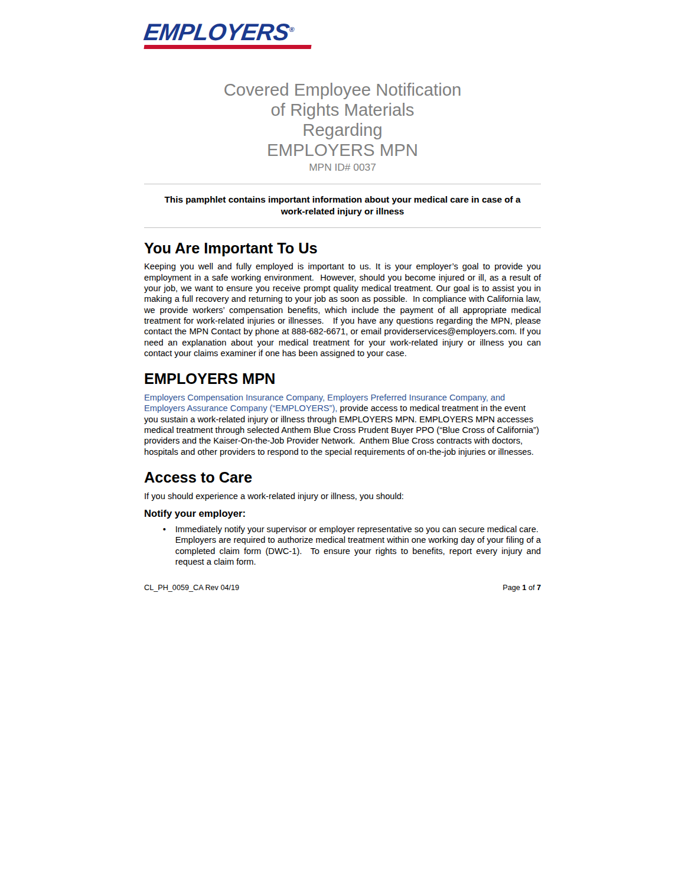EMPLOYERS®
Covered Employee Notification
of Rights Materials
Regarding
EMPLOYERS MPN MPN ID# 0037
This pamphlet contains important information about your medical care in case of a work-related injury or illness
You Are Important To Us
Keeping you well and fully employed is important to us. It is your employer’s goal to provide you employment in a safe working environment. However, should you become injured or ill, as a result of your job, we want to ensure you receive prompt quality medical treatment. Our goal is to assist you in making a full recovery and returning to your job as soon as possible. In compliance with California law, we provide workers’ compensation benefits, which include the payment of all appropriate medical treatment for work-related injuries or illnesses. If you have any questions regarding the MPN, please contact the MPN Contact by phone at 888-682-6671, or email providerservices@employers.com. If you need an explanation about your medical treatment for your work-related injury or illness you can contact your claims examiner if one has been assigned to your case.
EMPLOYERS MPN
Employers Compensation Insurance Company, Employers Preferred Insurance Company, and Employers Assurance Company (“EMPLOYERS”), provide access to medical treatment in the event you sustain a work-related injury or illness through EMPLOYERS MPN. EMPLOYERS MPN accesses medical treatment through selected Anthem Blue Cross Prudent Buyer PPO (“Blue Cross of California”) providers and the Kaiser-On-the-Job Provider Network. Anthem Blue Cross contracts with doctors, hospitals and other providers to respond to the special requirements of on-the-job injuries or illnesses.
Access to Care
If you should experience a work-related injury or illness, you should:
Notify your employer:
Immediately notify your supervisor or employer representative so you can secure medical care. Employers are required to authorize medical treatment within one working day of your filing of a completed claim form (DWC-1). To ensure your rights to benefits, report every injury and request a claim form.
CL_PH_0059_CA Rev 04/19
Page 1 of 7